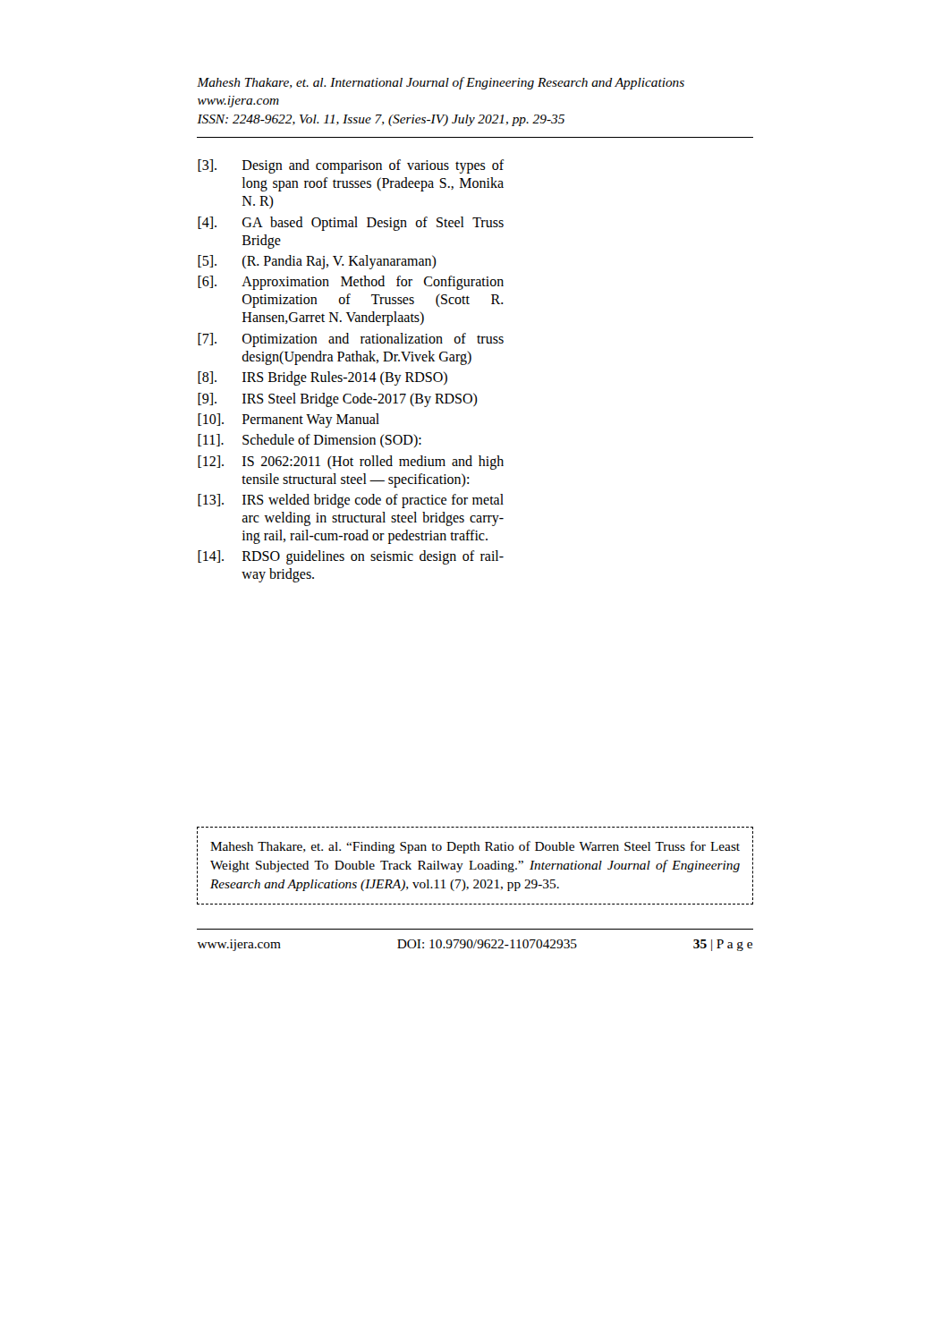Mahesh Thakare, et. al. International Journal of Engineering Research and Applications www.ijera.com ISSN: 2248-9622, Vol. 11, Issue 7, (Series-IV) July 2021, pp. 29-35
[3]. Design and comparison of various types of long span roof trusses (Pradeepa S., Monika N. R)
[4]. GA based Optimal Design of Steel Truss Bridge
[5].(R. Pandia Raj, V. Kalyanaraman)
[6]. Approximation Method for Configuration Optimization of Trusses (Scott R. Hansen,Garret N. Vanderplaats)
[7]. Optimization and rationalization of truss design(Upendra Pathak, Dr.Vivek Garg)
[8]. IRS Bridge Rules-2014 (By RDSO)
[9]. IRS Steel Bridge Code-2017 (By RDSO)
[10]. Permanent Way Manual
[11]. Schedule of Dimension (SOD):
[12]. IS 2062:2011 (Hot rolled medium and high tensile structural steel — specification):
[13]. IRS welded bridge code of practice for metal arc welding in structural steel bridges carrying rail, rail-cum-road or pedestrian traffic.
[14]. RDSO guidelines on seismic design of railway bridges.
Mahesh Thakare, et. al. “Finding Span to Depth Ratio of Double Warren Steel Truss for Least Weight Subjected To Double Track Railway Loading.” International Journal of Engineering Research and Applications (IJERA), vol.11 (7), 2021, pp 29-35.
www.ijera.com
DOI: 10.9790/9622-1107042935
35 | P a g e